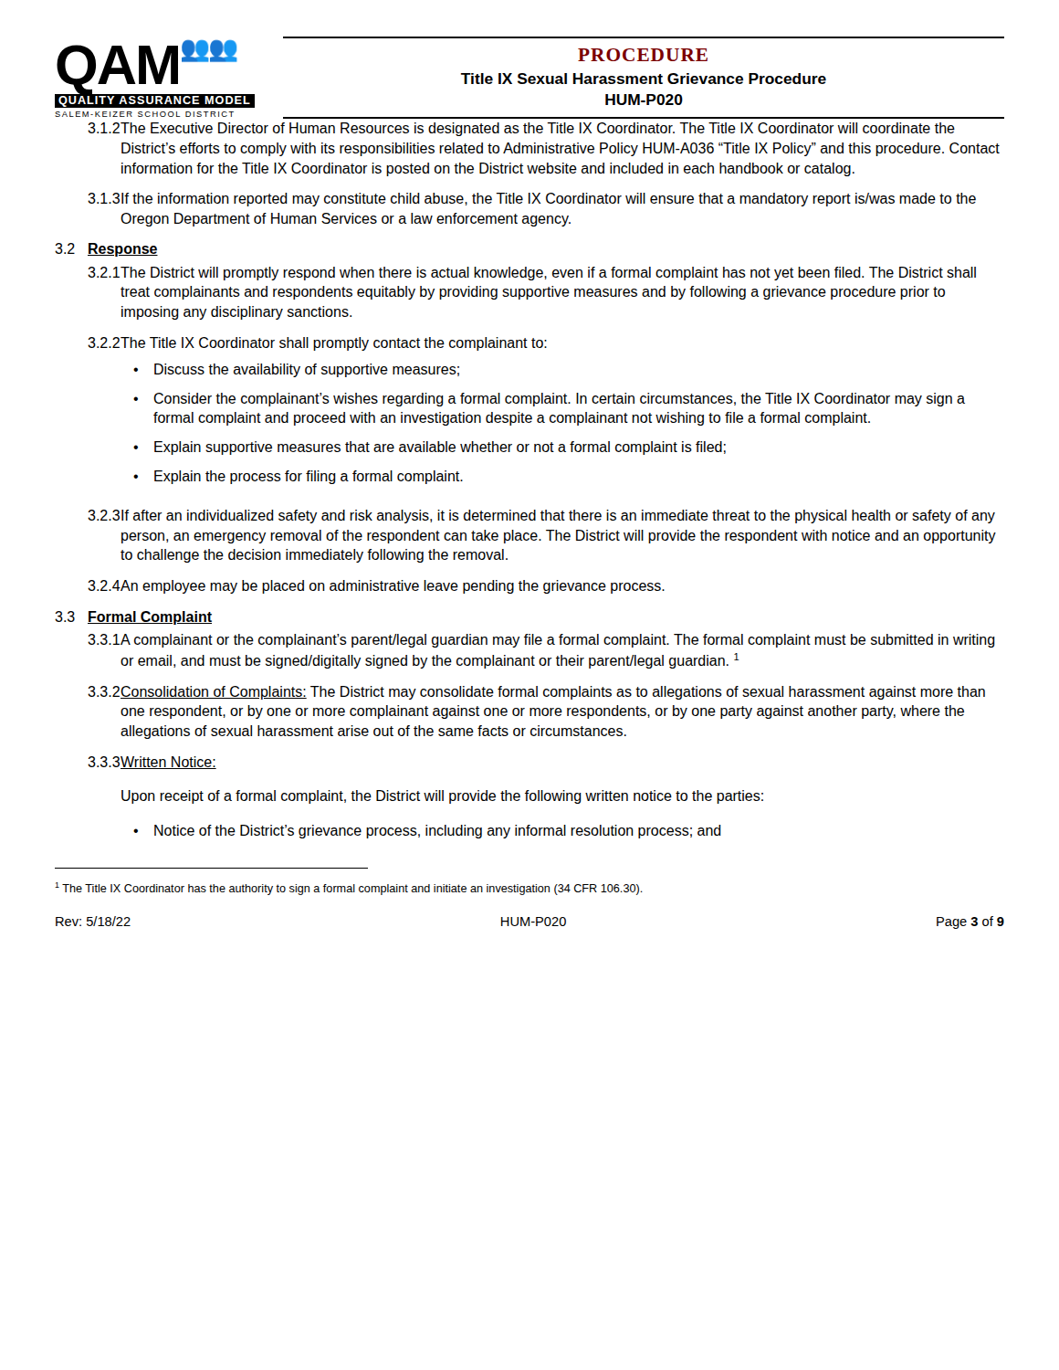QAM👥👥
QUALITY ASSURANCE MODEL
SALEM-KEIZER SCHOOL DISTRICT
PROCEDURE
Title IX Sexual Harassment Grievance Procedure
HUM-P020
3.1.2
The Executive Director of Human Resources is designated as the Title IX Coordinator. The Title IX Coordinator will coordinate the District’s efforts to comply with its responsibilities related to Administrative Policy HUM-A036 “Title IX Policy” and this procedure. Contact information for the Title IX Coordinator is posted on the District website and included in each handbook or catalog.
3.1.3
If the information reported may constitute child abuse, the Title IX Coordinator will ensure that a mandatory report is/was made to the Oregon Department of Human Services or a law enforcement agency.
3.2
Response
3.2.1
The District will promptly respond when there is actual knowledge, even if a formal complaint has not yet been filed. The District shall treat complainants and respondents equitably by providing supportive measures and by following a grievance procedure prior to imposing any disciplinary sanctions.
3.2.2
The Title IX Coordinator shall promptly contact the complainant to:
Discuss the availability of supportive measures;
Consider the complainant’s wishes regarding a formal complaint. In certain circumstances, the Title IX Coordinator may sign a formal complaint and proceed with an investigation despite a complainant not wishing to file a formal complaint.
Explain supportive measures that are available whether or not a formal complaint is filed;
Explain the process for filing a formal complaint.
3.2.3
If after an individualized safety and risk analysis, it is determined that there is an immediate threat to the physical health or safety of any person, an emergency removal of the respondent can take place. The District will provide the respondent with notice and an opportunity to challenge the decision immediately following the removal.
3.2.4
An employee may be placed on administrative leave pending the grievance process.
3.3
Formal Complaint
3.3.1
A complainant or the complainant’s parent/legal guardian may file a formal complaint. The formal complaint must be submitted in writing or email, and must be signed/digitally signed by the complainant or their parent/legal guardian. 1
3.3.2
Consolidation of Complaints: The District may consolidate formal complaints as to allegations of sexual harassment against more than one respondent, or by one or more complainant against one or more respondents, or by one party against another party, where the allegations of sexual harassment arise out of the same facts or circumstances.
3.3.3
Written Notice:
Upon receipt of a formal complaint, the District will provide the following written notice to the parties:
Notice of the District’s grievance process, including any informal resolution process; and
1 The Title IX Coordinator has the authority to sign a formal complaint and initiate an investigation (34 CFR 106.30).
Rev: 5/18/22
HUM-P020
Page 3 of 9